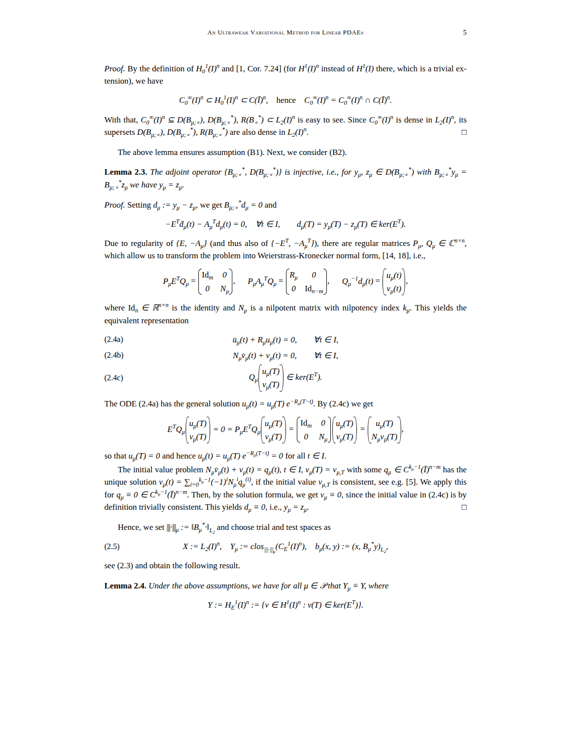An Ultraweak Variational Method for Linear PDAEs 5
Proof. By the definition of H01(I)n and [1, Cor. 7.24] (for H1(I)n instead of H1(I) there, which is a trivial extension), we have
C0∞(I)n ⊂ H01(I)n ⊂ C(Ī)n, hence C0∞(I)n = C0∞(I)n ∩ C(Ī)n.
With that, C0∞(I)n ⊆ D(Bμ;∘), D(Bμ;∘*), R(B∘*) ⊂ L2(I)n is easy to see. Since C0∞(I)n is dense in L2(I)n, its supersets D(Bμ;∘), D(Bμ;∘*), R(Bμ;∘*) are also dense in L2(I)n.□
The above lemma ensures assumption (B1). Next, we consider (B2).
Lemma 2.3. The adjoint operator {Bμ;∘*, D(Bμ;∘*)} is injective, i.e., for yμ, zμ ∈ D(Bμ;∘*) with Bμ;∘*yμ = Bμ;∘*zμ we have yμ = zμ.
Proof. Setting dμ := yμ − zμ, we get Bμ;∘*dμ = 0 and
−ETḋμ(t) − AμTdμ(t) = 0, ∀t ∈ I, dμ(T) = yμ(T) − zμ(T) ∈ ker(ET).
Due to regularity of {E, −Aμ} (and thus also of {−ET, −AμT}), there are regular matrices Pμ, Qμ ∈ ℂn×n, which allow us to transform the problem into Weierstrass-Kronecker normal form, [14, 18], i.e.,
PμETQμ = Idm 00 Nμ, PμAμTQμ = Rμ 00 Idn−m, Qμ−1dμ(t) = uμ(t) vμ(t),
where Idn ∈ ℝn×n is the identity and Nμ is a nilpotent matrix with nilpotency index kμ. This yields the equivalent representation
(2.4a) u̇μ(t) + Rμuμ(t) = 0, ∀t ∈ I,
(2.4b) Nμv̇μ(t) + vμ(t) = 0, ∀t ∈ I,
(2.4c) Qμ uμ(T) vμ(T) ∈ ker(ET).
The ODE (2.4a) has the general solution uμ(t) = uμ(T) e−Rμ(T−t). By (2.4c) we get
ETQμ uμ(T) vμ(T) = 0 = PμETQμ uμ(T) vμ(T) = Idm 00 Nμ uμ(T) vμ(T) = uμ(T) Nμvμ(T),
so that uμ(T) = 0 and hence uμ(t) = uμ(T) e−Rμ(T−t) = 0 for all t ∈ I.
The initial value problem Nμv̇μ(t) + vμ(t) = qμ(t), t ∈ I, vμ(T) = vμ,T with some qμ ∈ Ckμ−1(Ī)n−m has the unique solution vμ(t) = ∑i=0kμ−1(−1)iNμiqμ(i), if the initial value vμ,T is consistent, see e.g. [5]. We apply this for qμ ≡ 0 ∈ Ckμ−1(Ī)n−m. Then, by the solution formula, we get vμ ≡ 0, since the initial value in (2.4c) is by definition trivially consistent. This yields dμ ≡ 0, i.e., yμ = zμ.□
Hence, we set |||·|||μ := ‖Bμ*·‖L2 and choose trial and test spaces as
(2.5) X := L2(I)n, Yμ := clos|||·|||μ(CE1(I)n), bμ(x, y) := (x, Bμ*y)L2,
see (2.3) and obtain the following result.
Lemma 2.4. Under the above assumptions, we have for all μ ∈ 𝒫 that Yμ ≡ Y, where
Y := HE1(I)n := {v ∈ H1(I)n : v(T) ∈ ker(ET)}.